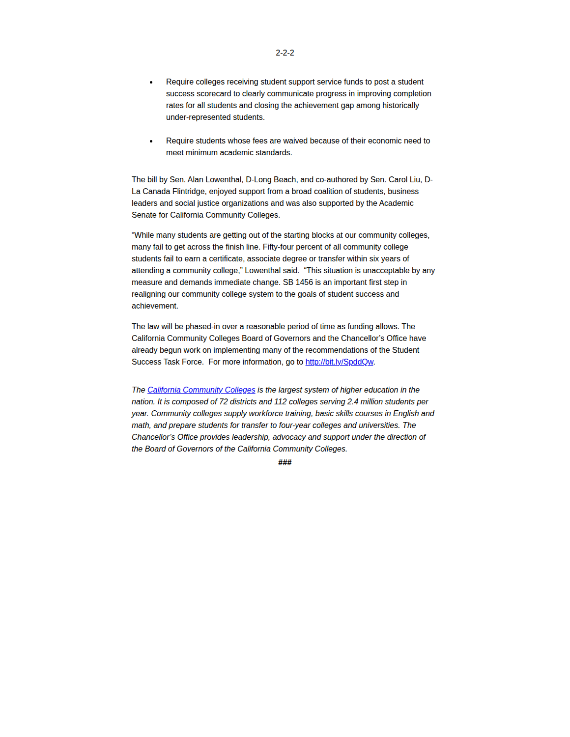2-2-2
Require colleges receiving student support service funds to post a student success scorecard to clearly communicate progress in improving completion rates for all students and closing the achievement gap among historically under-represented students.
Require students whose fees are waived because of their economic need to meet minimum academic standards.
The bill by Sen. Alan Lowenthal, D-Long Beach, and co-authored by Sen. Carol Liu, D-La Canada Flintridge, enjoyed support from a broad coalition of students, business leaders and social justice organizations and was also supported by the Academic Senate for California Community Colleges.
“While many students are getting out of the starting blocks at our community colleges, many fail to get across the finish line. Fifty-four percent of all community college students fail to earn a certificate, associate degree or transfer within six years of attending a community college,” Lowenthal said. “This situation is unacceptable by any measure and demands immediate change. SB 1456 is an important first step in realigning our community college system to the goals of student success and achievement.
The law will be phased-in over a reasonable period of time as funding allows. The California Community Colleges Board of Governors and the Chancellor’s Office have already begun work on implementing many of the recommendations of the Student Success Task Force. For more information, go to http://bit.ly/SpddQw.
The California Community Colleges is the largest system of higher education in the nation. It is composed of 72 districts and 112 colleges serving 2.4 million students per year. Community colleges supply workforce training, basic skills courses in English and math, and prepare students for transfer to four-year colleges and universities. The Chancellor’s Office provides leadership, advocacy and support under the direction of the Board of Governors of the California Community Colleges.
###